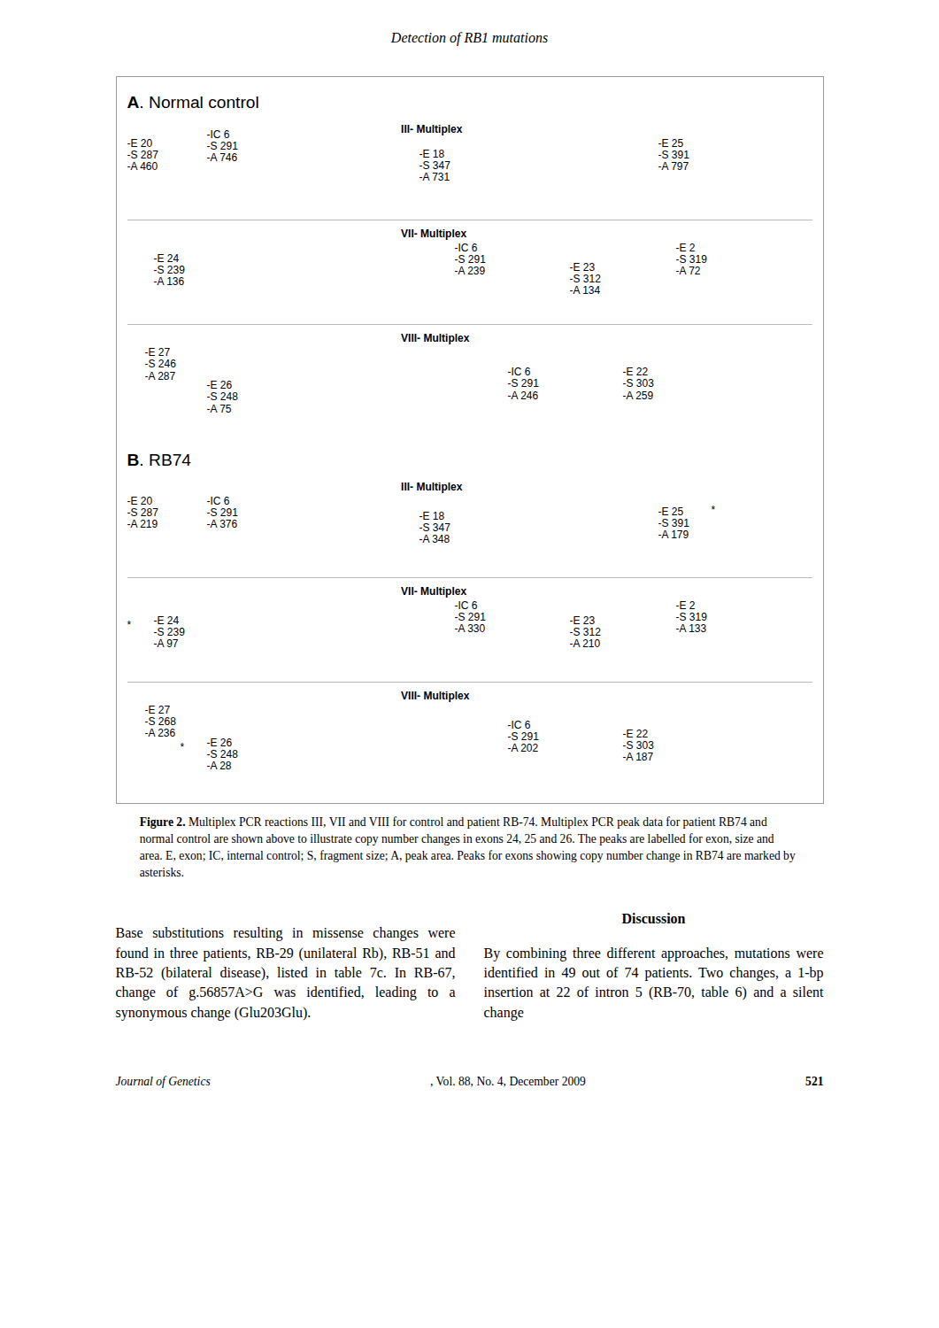Detection of RB1 mutations
A. Normal control
III- Multiplex
-E 20 -S 287 -A 460
-IC 6 -S 291 -A 746
-E 18 -S 347 -A 731
-E 25 -S 391 -A 797
VII- Multiplex
-E 24 -S 239 -A 136
-IC 6 -S 291 -A 239
-E 23 -S 312 -A 134
-E 2 -S 319 -A 72
VIII- Multiplex
-E 27 -S 246 -A 287
-E 26 -S 248 -A 75
-IC 6 -S 291 -A 246
-E 22 -S 303 -A 259
B. RB74
III- Multiplex
-E 20 -S 287 -A 219
-IC 6 -S 291 -A 376
-E 18 -S 347 -A 348
-E 25 -S 391 -A 179
*
VII- Multiplex
*
-E 24 -S 239 -A 97
-IC 6 -S 291 -A 330
-E 23 -S 312 -A 210
-E 2 -S 319 -A 133
VIII- Multiplex
-E 27 -S 268 -A 236
*
-E 26 -S 248 -A 28
-IC 6 -S 291 -A 202
-E 22 -S 303 -A 187
Figure 2. Multiplex PCR reactions III, VII and VIII for control and patient RB-74. Multiplex PCR peak data for patient RB74 and normal control are shown above to illustrate copy number changes in exons 24, 25 and 26. The peaks are labelled for exon, size and area. E, exon; IC, internal control; S, fragment size; A, peak area. Peaks for exons showing copy number change in RB74 are marked by asterisks.
Base substitutions resulting in missense changes were found in three patients, RB-29 (unilateral Rb), RB-51 and RB-52 (bilateral disease), listed in table 7c. In RB-67, change of g.56857A>G was identified, leading to a synonymous change (Glu203Glu).
Discussion
By combining three different approaches, mutations were identified in 49 out of 74 patients. Two changes, a 1-bp insertion at 22 of intron 5 (RB-70, table 6) and a silent change
Journal of Genetics, Vol. 88, No. 4, December 2009 521